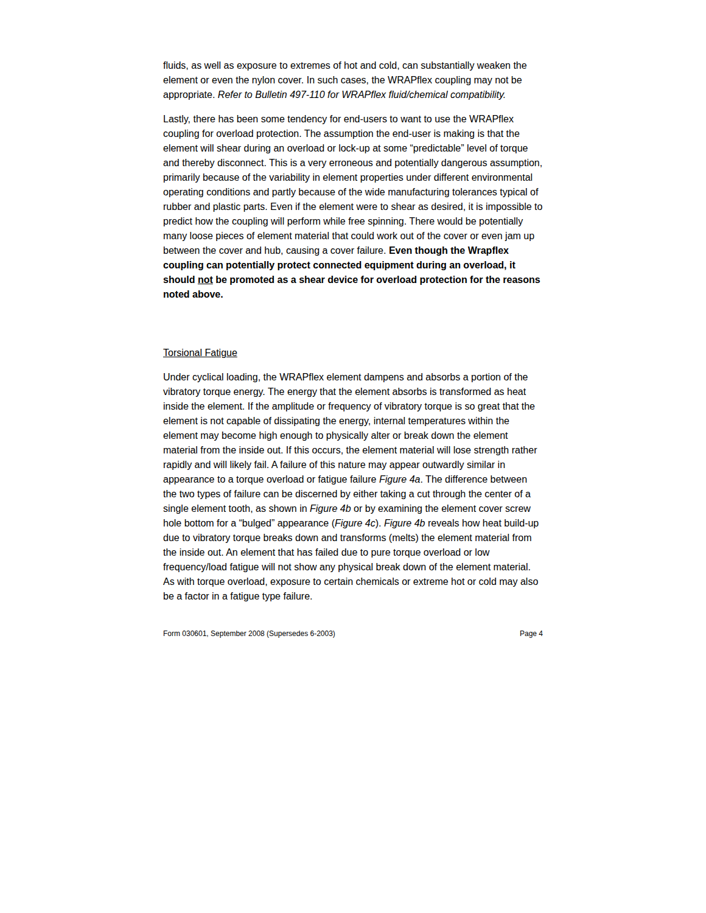fluids, as well as exposure to extremes of hot and cold, can substantially weaken the element or even the nylon cover. In such cases, the WRAPflex coupling may not be appropriate. Refer to Bulletin 497-110 for WRAPflex fluid/chemical compatibility.
Lastly, there has been some tendency for end-users to want to use the WRAPflex coupling for overload protection. The assumption the end-user is making is that the element will shear during an overload or lock-up at some “predictable” level of torque and thereby disconnect. This is a very erroneous and potentially dangerous assumption, primarily because of the variability in element properties under different environmental operating conditions and partly because of the wide manufacturing tolerances typical of rubber and plastic parts. Even if the element were to shear as desired, it is impossible to predict how the coupling will perform while free spinning. There would be potentially many loose pieces of element material that could work out of the cover or even jam up between the cover and hub, causing a cover failure. Even though the Wrapflex coupling can potentially protect connected equipment during an overload, it should not be promoted as a shear device for overload protection for the reasons noted above.
Torsional Fatigue
Under cyclical loading, the WRAPflex element dampens and absorbs a portion of the vibratory torque energy. The energy that the element absorbs is transformed as heat inside the element. If the amplitude or frequency of vibratory torque is so great that the element is not capable of dissipating the energy, internal temperatures within the element may become high enough to physically alter or break down the element material from the inside out. If this occurs, the element material will lose strength rather rapidly and will likely fail. A failure of this nature may appear outwardly similar in appearance to a torque overload or fatigue failure Figure 4a. The difference between the two types of failure can be discerned by either taking a cut through the center of a single element tooth, as shown in Figure 4b or by examining the element cover screw hole bottom for a “bulged” appearance (Figure 4c). Figure 4b reveals how heat build-up due to vibratory torque breaks down and transforms (melts) the element material from the inside out. An element that has failed due to pure torque overload or low frequency/load fatigue will not show any physical break down of the element material. As with torque overload, exposure to certain chemicals or extreme hot or cold may also be a factor in a fatigue type failure.
Form 030601, September 2008 (Supersedes 6-2003) Page 4